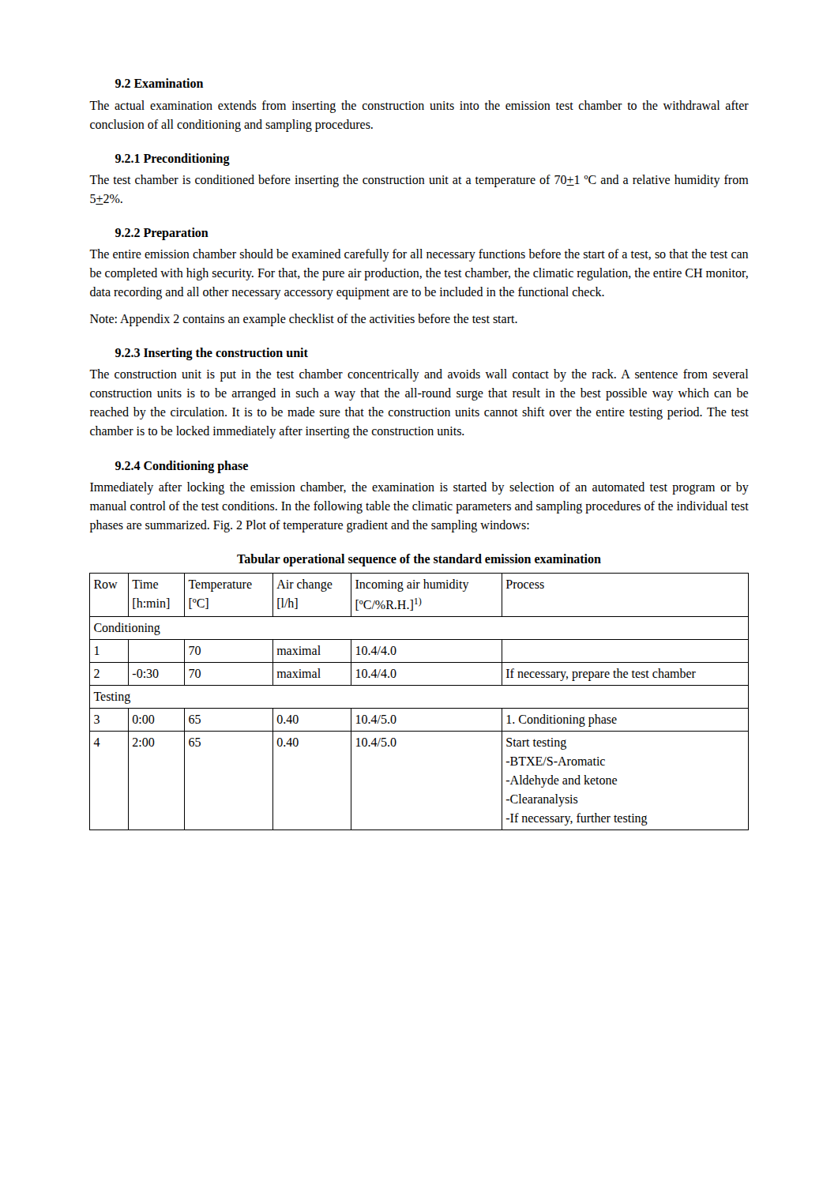9.2 Examination
The actual examination extends from inserting the construction units into the emission test chamber to the withdrawal after conclusion of all conditioning and sampling procedures.
9.2.1 Preconditioning
The test chamber is conditioned before inserting the construction unit at a temperature of 70+1 ºC and a relative humidity from 5+2%.
9.2.2 Preparation
The entire emission chamber should be examined carefully for all necessary functions before the start of a test, so that the test can be completed with high security. For that, the pure air production, the test chamber, the climatic regulation, the entire CH monitor, data recording and all other necessary accessory equipment are to be included in the functional check.
Note: Appendix 2 contains an example checklist of the activities before the test start.
9.2.3 Inserting the construction unit
The construction unit is put in the test chamber concentrically and avoids wall contact by the rack. A sentence from several construction units is to be arranged in such a way that the all-round surge that result in the best possible way which can be reached by the circulation. It is to be made sure that the construction units cannot shift over the entire testing period. The test chamber is to be locked immediately after inserting the construction units.
9.2.4 Conditioning phase
Immediately after locking the emission chamber, the examination is started by selection of an automated test program or by manual control of the test conditions. In the following table the climatic parameters and sampling procedures of the individual test phases are summarized. Fig. 2 Plot of temperature gradient and the sampling windows:
Tabular operational sequence of the standard emission examination
| Row | Time [h:min] | Temperature [ºC] | Air change [l/h] | Incoming air humidity [ºC/%R.H.] 1) | Process |
| Conditioning |
| 1 | | 70 | maximal | 10.4/4.0 | |
| 2 | -0:30 | 70 | maximal | 10.4/4.0 | If necessary, prepare the test chamber |
| Testing |
| 3 | 0:00 | 65 | 0.40 | 10.4/5.0 | 1. Conditioning phase |
| 4 | 2:00 | 65 | 0.40 | 10.4/5.0 | Start testing -BTXE/S-Aromatic -Aldehyde and ketone -Clearanalysis -If necessary, further testing |